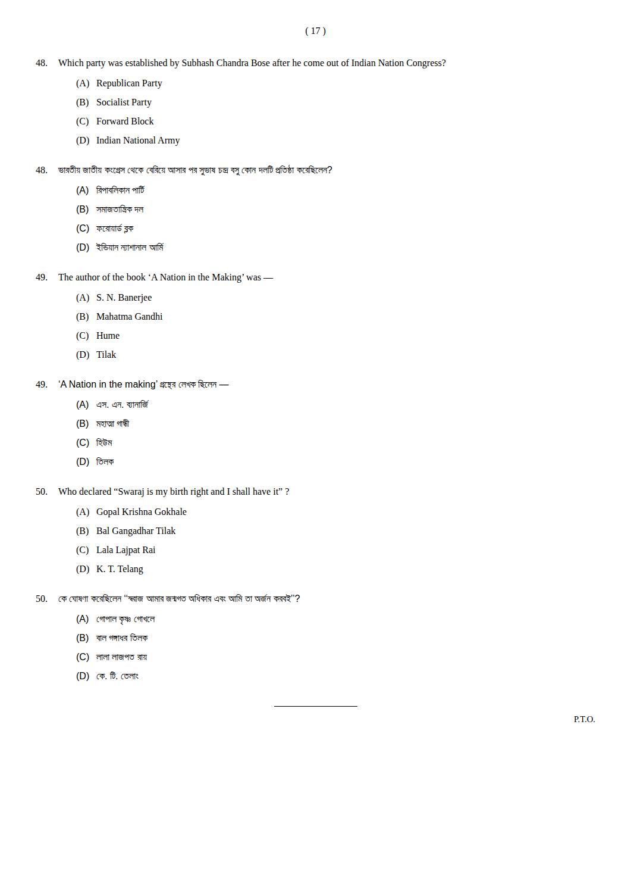( 17 )
48.
Which party was established by Subhash Chandra Bose after he come out of Indian Nation Congress?
(A) Republican Party
(B) Socialist Party
(C) Forward Block
(D) Indian National Army
48.
ভারতীয় জাতীয় কংগ্রেস থেকে বেরিয়ে আসার পর সুভাষ চন্দ্র বসু কোন দলটি প্রতিষ্ঠা করেছিলেন?
(A) রিপাবলিকান পার্টি
(B) সমাজতান্ত্রিক দল
(C) ফরোয়ার্ড ব্লক
(D) ইন্ডিয়ান ন্যাশানাল আর্মি
49.
The author of the book ‘A Nation in the Making’ was —
(A) S. N. Banerjee
(B) Mahatma Gandhi
(C) Hume
(D) Tilak
49.
‘A Nation in the making’ গ্রন্থের লেখক ছিলেন —
(A) এস. এন. ব্যানার্জি
(B) মহাত্মা গান্ধী
(C) হিউম
(D) তিলক
50.
Who declared “Swaraj is my birth right and I shall have it” ?
(A) Gopal Krishna Gokhale
(B) Bal Gangadhar Tilak
(C) Lala Lajpat Rai
(D) K. T. Telang
50.
কে ঘোষণা করেছিলেন ‘‘স্বরাজ আমার জন্মগত অধিকার এবং আমি তা অর্জন করবই’’?
(A) গোপাল কৃষ্ণ গোখলে
(B) বাল গঙ্গাধর তিলক
(C) লালা লাজপত রায়
(D) কে. টি. তেলাং
P.T.O.